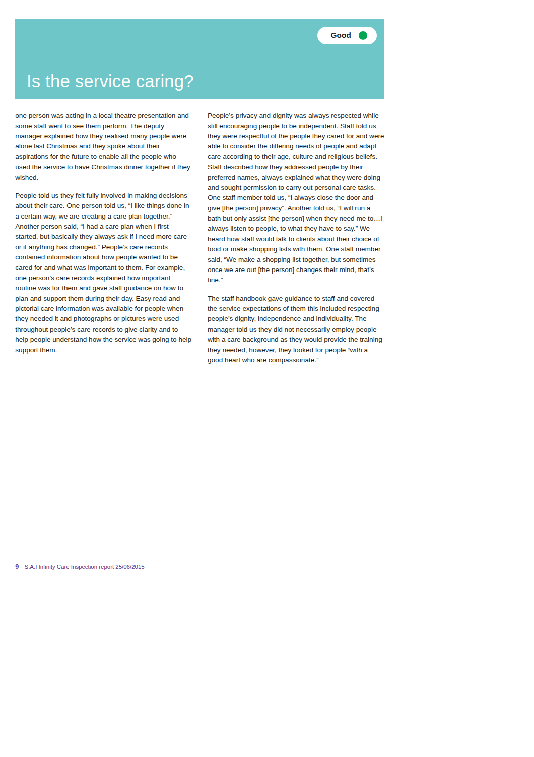Good
Is the service caring?
one person was acting in a local theatre presentation and some staff went to see them perform. The deputy manager explained how they realised many people were alone last Christmas and they spoke about their aspirations for the future to enable all the people who used the service to have Christmas dinner together if they wished.
People told us they felt fully involved in making decisions about their care. One person told us, “I like things done in a certain way, we are creating a care plan together.” Another person said, “I had a care plan when I first started, but basically they always ask if I need more care or if anything has changed.” People’s care records contained information about how people wanted to be cared for and what was important to them. For example, one person’s care records explained how important routine was for them and gave staff guidance on how to plan and support them during their day. Easy read and pictorial care information was available for people when they needed it and photographs or pictures were used throughout people’s care records to give clarity and to help people understand how the service was going to help support them.
People’s privacy and dignity was always respected while still encouraging people to be independent. Staff told us they were respectful of the people they cared for and were able to consider the differing needs of people and adapt care according to their age, culture and religious beliefs. Staff described how they addressed people by their preferred names, always explained what they were doing and sought permission to carry out personal care tasks. One staff member told us, “I always close the door and give [the person] privacy”. Another told us, “I will run a bath but only assist [the person] when they need me to…I always listen to people, to what they have to say.” We heard how staff would talk to clients about their choice of food or make shopping lists with them. One staff member said, “We make a shopping list together, but sometimes once we are out [the person] changes their mind, that’s fine.”
The staff handbook gave guidance to staff and covered the service expectations of them this included respecting people’s dignity, independence and individuality. The manager told us they did not necessarily employ people with a care background as they would provide the training they needed, however, they looked for people “with a good heart who are compassionate.”
9 S.A.I Infinity Care Inspection report 25/06/2015